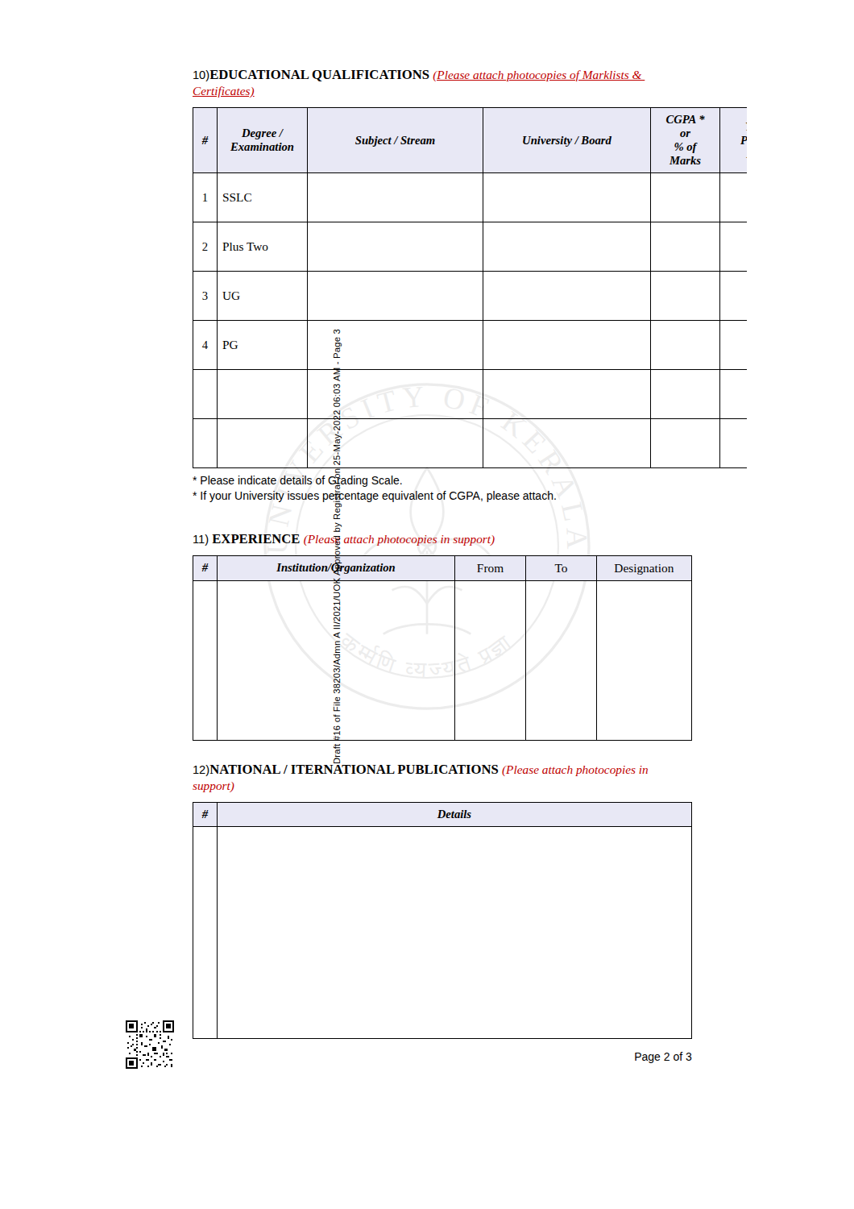UNIVERSITY OF KERALA कर्म्मणि व्यज्यते प्रज्ञा
Draft #16 of File 38203/Admn A II/2021/UOK Approved by Registrar on 25-May-2022 06:03 AM - Page 3
10) EDUCATIONAL QUALIFICATIONS (Please attach photocopies of Marklists & Certificates)
| # | Degree / Examination | Subject / Stream | University / Board | CGPA * or % of Marks | Year of Passing / Award |
| --- | --- | --- | --- | --- | --- |
| 1 | SSLC | | | | |
| 2 | Plus Two | | | | |
| 3 | UG | | | | |
| 4 | PG | | | | |
* Please indicate details of Grading Scale.
* If your University issues percentage equivalent of CGPA, please attach.
11) EXPERIENCE (Please attach photocopies in support)
| # | Institution/Organization | From | To | Designation |
| --- | --- | --- | --- | --- |
12) NATIONAL / ITERNATIONAL PUBLICATIONS (Please attach photocopies in support)
| # | Details |
| --- | --- |
Page 2 of 3